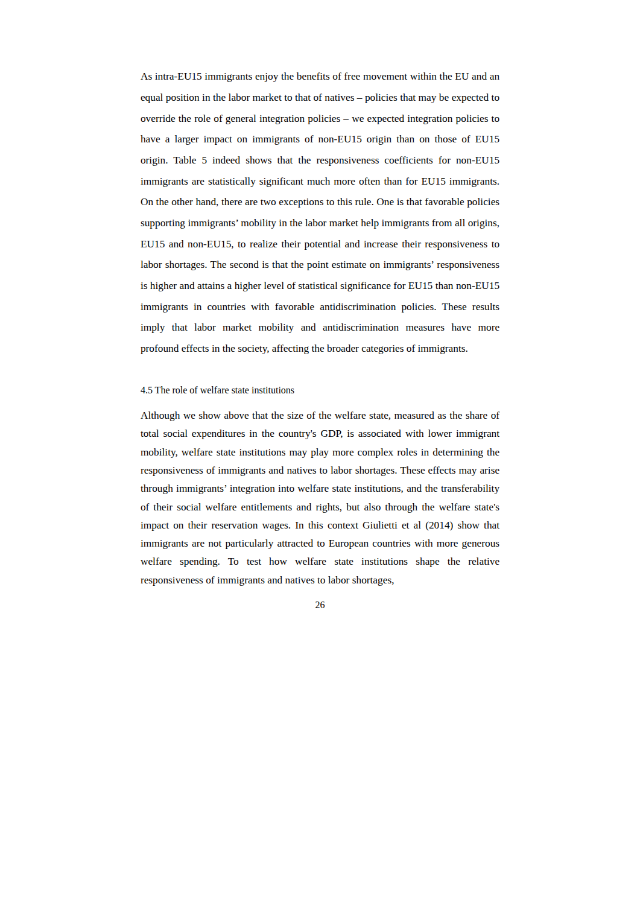As intra-EU15 immigrants enjoy the benefits of free movement within the EU and an equal position in the labor market to that of natives – policies that may be expected to override the role of general integration policies – we expected integration policies to have a larger impact on immigrants of non-EU15 origin than on those of EU15 origin. Table 5 indeed shows that the responsiveness coefficients for non-EU15 immigrants are statistically significant much more often than for EU15 immigrants. On the other hand, there are two exceptions to this rule. One is that favorable policies supporting immigrants’ mobility in the labor market help immigrants from all origins, EU15 and non-EU15, to realize their potential and increase their responsiveness to labor shortages. The second is that the point estimate on immigrants’ responsiveness is higher and attains a higher level of statistical significance for EU15 than non-EU15 immigrants in countries with favorable antidiscrimination policies. These results imply that labor market mobility and antidiscrimination measures have more profound effects in the society, affecting the broader categories of immigrants.
4.5 The role of welfare state institutions
Although we show above that the size of the welfare state, measured as the share of total social expenditures in the country's GDP, is associated with lower immigrant mobility, welfare state institutions may play more complex roles in determining the responsiveness of immigrants and natives to labor shortages. These effects may arise through immigrants’ integration into welfare state institutions, and the transferability of their social welfare entitlements and rights, but also through the welfare state's impact on their reservation wages. In this context Giulietti et al (2014) show that immigrants are not particularly attracted to European countries with more generous welfare spending. To test how welfare state institutions shape the relative responsiveness of immigrants and natives to labor shortages,
26